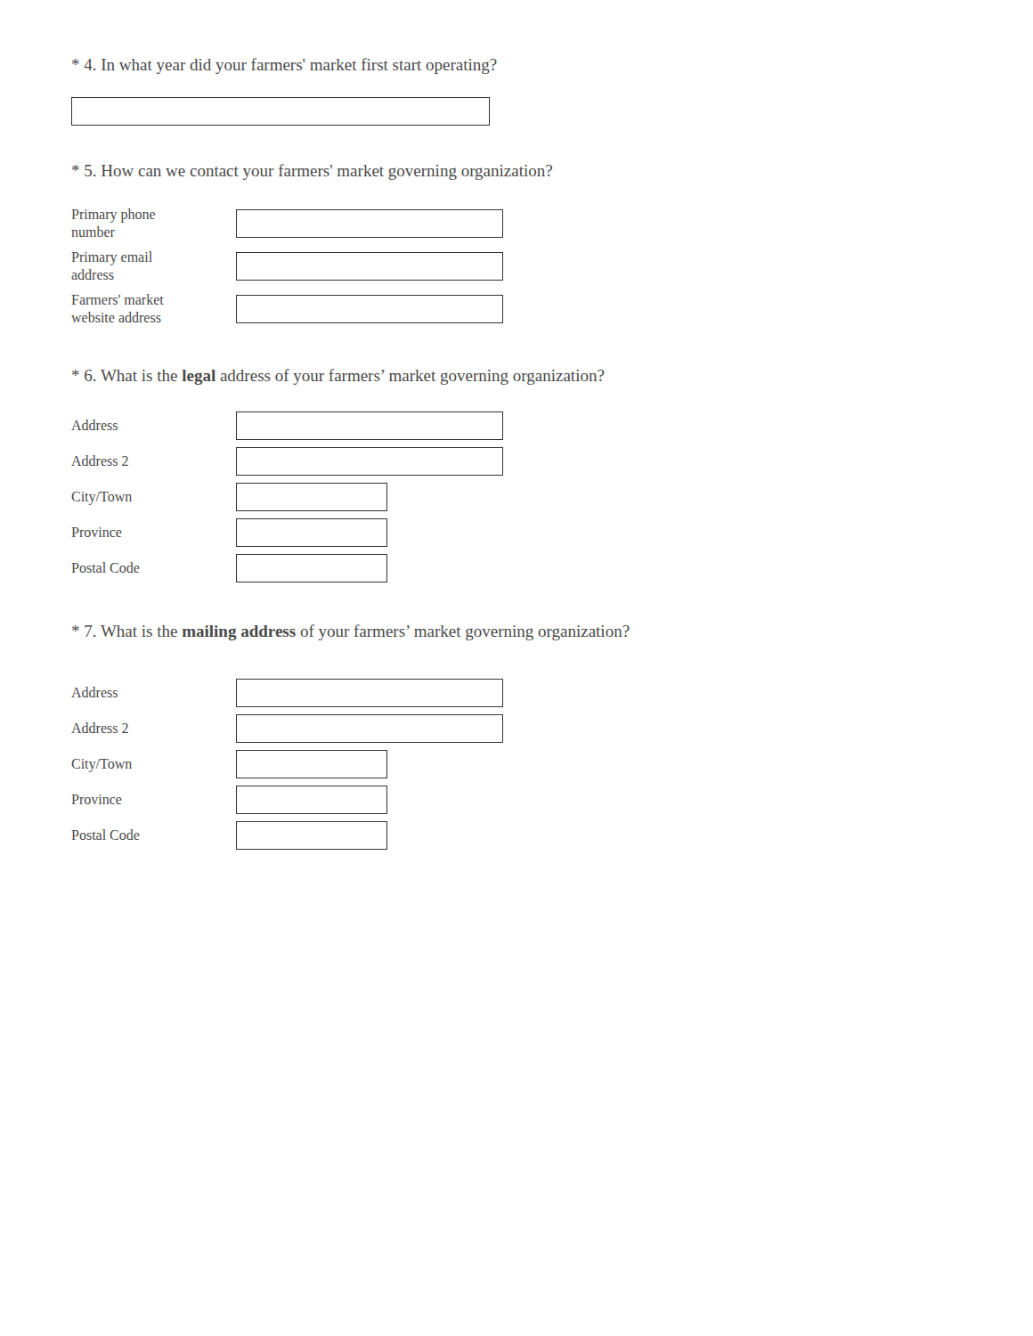* 4. In what year did your farmers' market first start operating?
* 5. How can we contact your farmers' market governing organization?
| Primary phone number | |
| Primary email address | |
| Farmers' market website address | |
* 6. What is the legal address of your farmers’ market governing organization?
| Address | |
| Address 2 | |
| City/Town | |
| Province | |
| Postal Code | |
* 7. What is the mailing address of your farmers’ market governing organization?
| Address | |
| Address 2 | |
| City/Town | |
| Province | |
| Postal Code | |